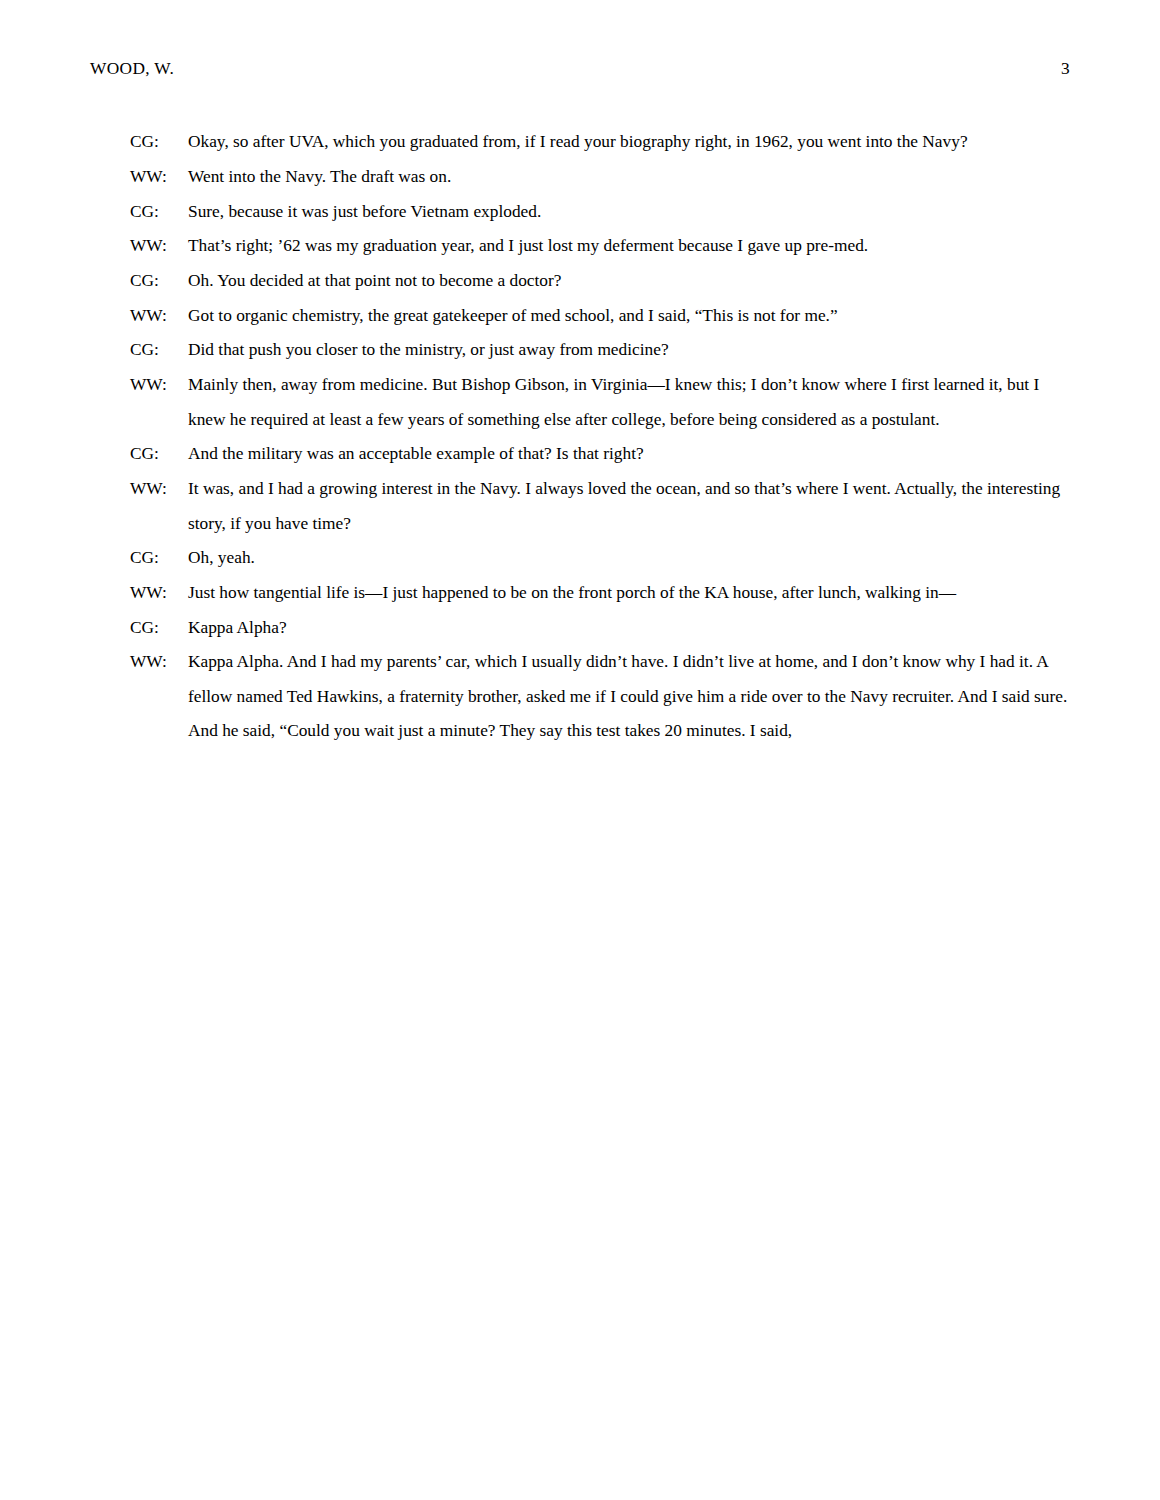WOOD, W. 3
CG:
Okay, so after UVA, which you graduated from, if I read your biography right, in 1962, you went into the Navy?
WW:
Went into the Navy. The draft was on.
CG:
Sure, because it was just before Vietnam exploded.
WW:
That’s right; ’62 was my graduation year, and I just lost my deferment because I gave up pre-med.
CG:
Oh. You decided at that point not to become a doctor?
WW:
Got to organic chemistry, the great gatekeeper of med school, and I said, “This is not for me.”
CG:
Did that push you closer to the ministry, or just away from medicine?
WW:
Mainly then, away from medicine. But Bishop Gibson, in Virginia—I knew this; I don’t know where I first learned it, but I knew he required at least a few years of something else after college, before being considered as a postulant.
CG:
And the military was an acceptable example of that? Is that right?
WW:
It was, and I had a growing interest in the Navy. I always loved the ocean, and so that’s where I went. Actually, the interesting story, if you have time?
CG:
Oh, yeah.
WW:
Just how tangential life is—I just happened to be on the front porch of the KA house, after lunch, walking in—
CG:
Kappa Alpha?
WW:
Kappa Alpha. And I had my parents’ car, which I usually didn’t have. I didn’t live at home, and I don’t know why I had it. A fellow named Ted Hawkins, a fraternity brother, asked me if I could give him a ride over to the Navy recruiter. And I said sure. And he said, “Could you wait just a minute? They say this test takes 20 minutes. I said,